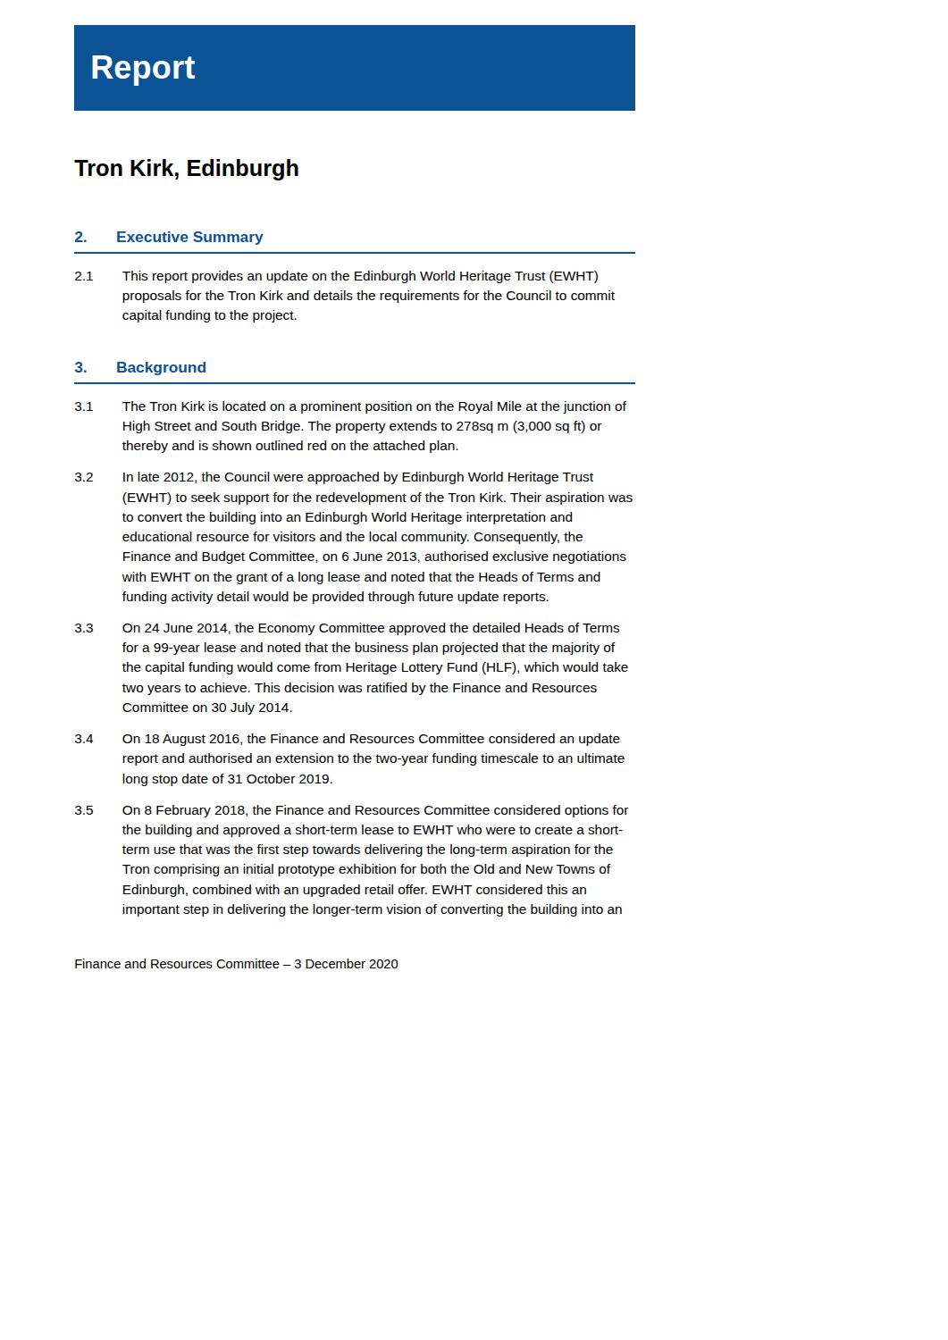Report
Tron Kirk, Edinburgh
2. Executive Summary
2.1 This report provides an update on the Edinburgh World Heritage Trust (EWHT) proposals for the Tron Kirk and details the requirements for the Council to commit capital funding to the project.
3. Background
3.1 The Tron Kirk is located on a prominent position on the Royal Mile at the junction of High Street and South Bridge. The property extends to 278sq m (3,000 sq ft) or thereby and is shown outlined red on the attached plan.
3.2 In late 2012, the Council were approached by Edinburgh World Heritage Trust (EWHT) to seek support for the redevelopment of the Tron Kirk. Their aspiration was to convert the building into an Edinburgh World Heritage interpretation and educational resource for visitors and the local community. Consequently, the Finance and Budget Committee, on 6 June 2013, authorised exclusive negotiations with EWHT on the grant of a long lease and noted that the Heads of Terms and funding activity detail would be provided through future update reports.
3.3 On 24 June 2014, the Economy Committee approved the detailed Heads of Terms for a 99-year lease and noted that the business plan projected that the majority of the capital funding would come from Heritage Lottery Fund (HLF), which would take two years to achieve. This decision was ratified by the Finance and Resources Committee on 30 July 2014.
3.4 On 18 August 2016, the Finance and Resources Committee considered an update report and authorised an extension to the two-year funding timescale to an ultimate long stop date of 31 October 2019.
3.5 On 8 February 2018, the Finance and Resources Committee considered options for the building and approved a short-term lease to EWHT who were to create a short-term use that was the first step towards delivering the long-term aspiration for the Tron comprising an initial prototype exhibition for both the Old and New Towns of Edinburgh, combined with an upgraded retail offer. EWHT considered this an important step in delivering the longer-term vision of converting the building into an
Finance and Resources Committee – 3 December 2020